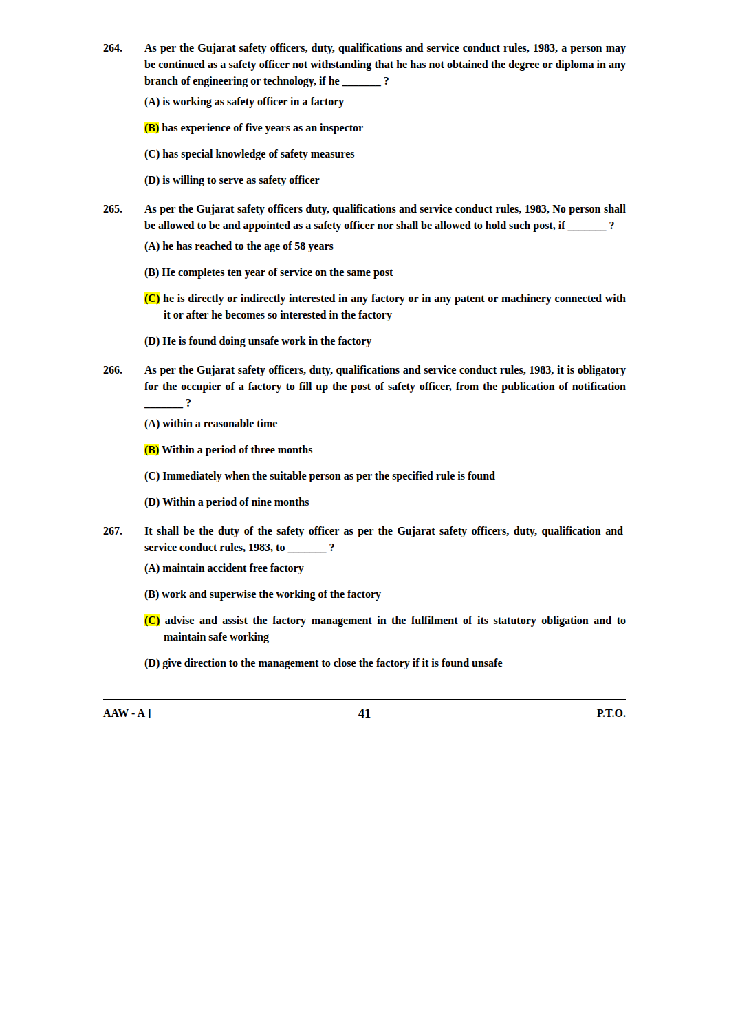264.
As per the Gujarat safety officers, duty, qualifications and service conduct rules, 1983, a person may be continued as a safety officer not withstanding that he has not obtained the degree or diploma in any branch of engineering or technology, if he _______ ?
(A) is working as safety officer in a factory
(B) has experience of five years as an inspector
(C) has special knowledge of safety measures
(D) is willing to serve as safety officer
265.
As per the Gujarat safety officers duty, qualifications and service conduct rules, 1983, No person shall be allowed to be and appointed as a safety officer nor shall be allowed to hold such post, if _______ ?
(A) he has reached to the age of 58 years
(B) He completes ten year of service on the same post
(C) he is directly or indirectly interested in any factory or in any patent or machinery connected with it or after he becomes so interested in the factory
(D) He is found doing unsafe work in the factory
266.
As per the Gujarat safety officers, duty, qualifications and service conduct rules, 1983, it is obligatory for the occupier of a factory to fill up the post of safety officer, from the publication of notification _______ ?
(A) within a reasonable time
(B) Within a period of three months
(C) Immediately when the suitable person as per the specified rule is found
(D) Within a period of nine months
267.
It shall be the duty of the safety officer as per the Gujarat safety officers, duty, qualification and service conduct rules, 1983, to _______ ?
(A) maintain accident free factory
(B) work and superwise the working of the factory
(C) advise and assist the factory management in the fulfilment of its statutory obligation and to maintain safe working
(D) give direction to the management to close the factory if it is found unsafe
AAW - A ]
41
P.T.O.